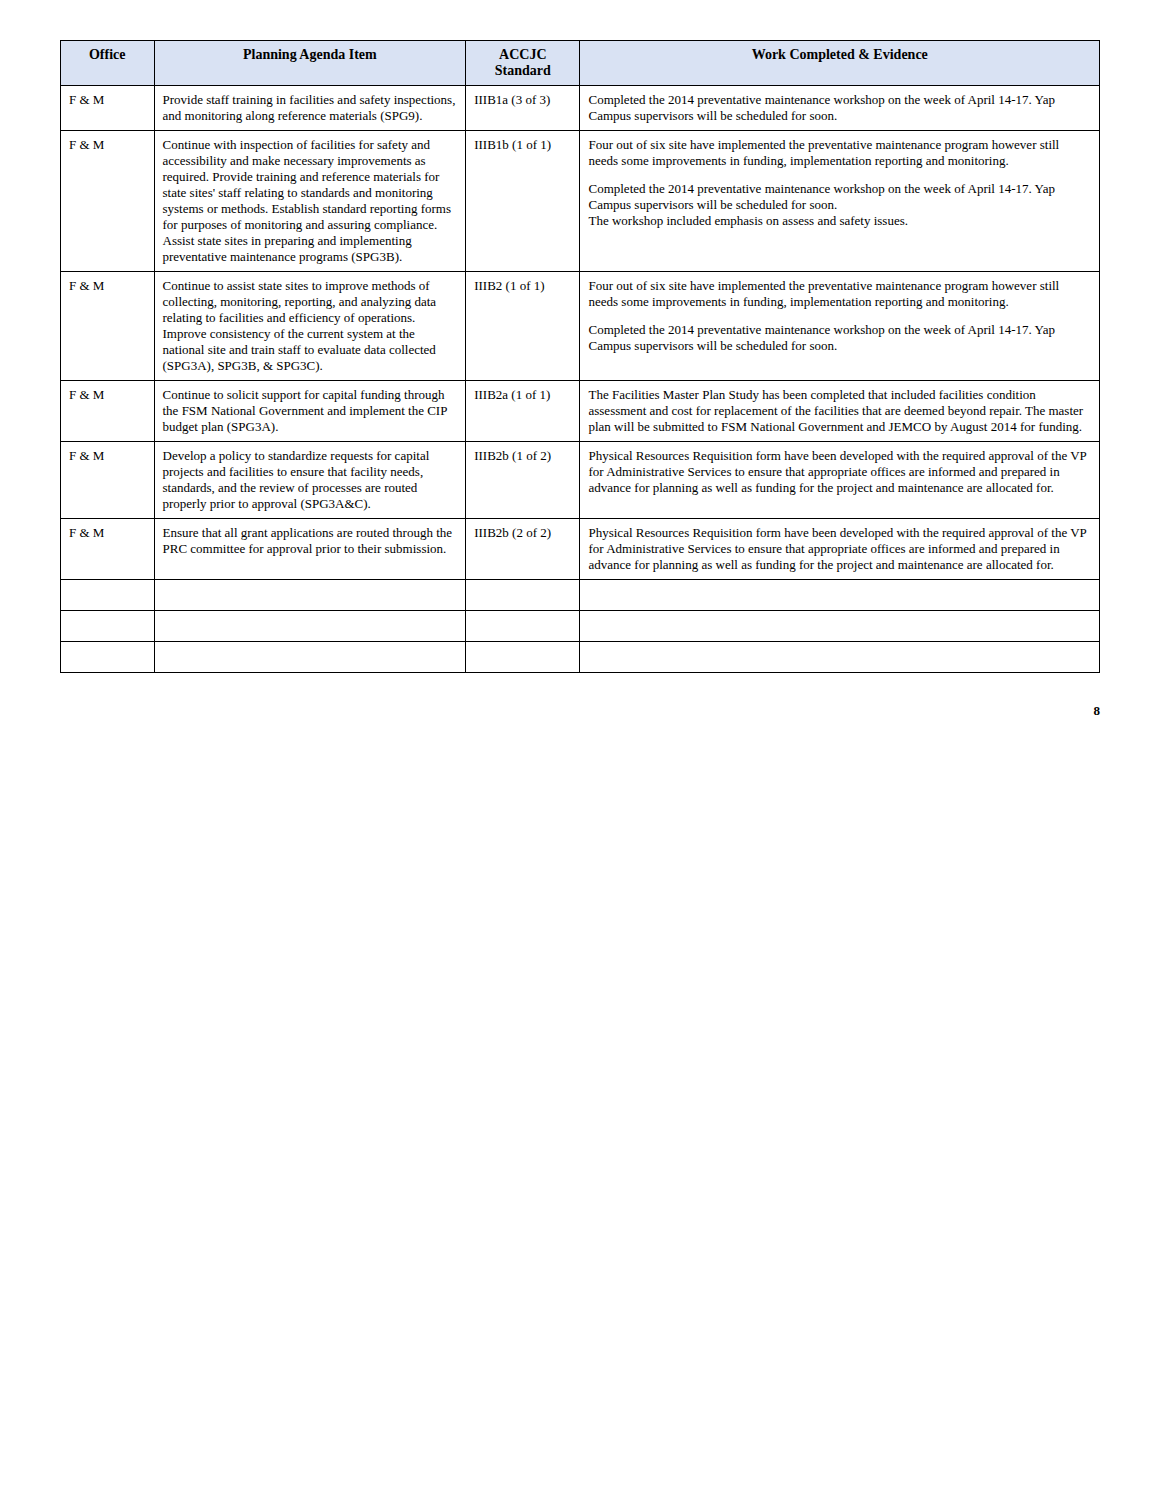| Office | Planning Agenda Item | ACCJC Standard | Work Completed & Evidence |
| --- | --- | --- | --- |
| F & M | Provide staff training in facilities and safety inspections, and monitoring along reference materials (SPG9). | IIIB1a (3 of 3) | Completed the 2014 preventative maintenance workshop on the week of April 14-17. Yap Campus supervisors will be scheduled for soon. |
| F & M | Continue with inspection of facilities for safety and accessibility and make necessary improvements as required. Provide training and reference materials for state sites' staff relating to standards and monitoring systems or methods. Establish standard reporting forms for purposes of monitoring and assuring compliance. Assist state sites in preparing and implementing preventative maintenance programs (SPG3B). | IIIB1b (1 of 1) | Four out of six site have implemented the preventative maintenance program however still needs some improvements in funding, implementation reporting and monitoring. Completed the 2014 preventative maintenance workshop on the week of April 14-17. Yap Campus supervisors will be scheduled for soon. The workshop included emphasis on assess and safety issues. |
| F & M | Continue to assist state sites to improve methods of collecting, monitoring, reporting, and analyzing data relating to facilities and efficiency of operations. Improve consistency of the current system at the national site and train staff to evaluate data collected (SPG3A), SPG3B, & SPG3C). | IIIB2 (1 of 1) | Four out of six site have implemented the preventative maintenance program however still needs some improvements in funding, implementation reporting and monitoring. Completed the 2014 preventative maintenance workshop on the week of April 14-17. Yap Campus supervisors will be scheduled for soon. |
| F & M | Continue to solicit support for capital funding through the FSM National Government and implement the CIP budget plan (SPG3A). | IIIB2a (1 of 1) | The Facilities Master Plan Study has been completed that included facilities condition assessment and cost for replacement of the facilities that are deemed beyond repair. The master plan will be submitted to FSM National Government and JEMCO by August 2014 for funding. |
| F & M | Develop a policy to standardize requests for capital projects and facilities to ensure that facility needs, standards, and the review of processes are routed properly prior to approval (SPG3A&C). | IIIB2b (1 of 2) | Physical Resources Requisition form have been developed with the required approval of the VP for Administrative Services to ensure that appropriate offices are informed and prepared in advance for planning as well as funding for the project and maintenance are allocated for. |
| F & M | Ensure that all grant applications are routed through the PRC committee for approval prior to their submission. | IIIB2b (2 of 2) | Physical Resources Requisition form have been developed with the required approval of the VP for Administrative Services to ensure that appropriate offices are informed and prepared in advance for planning as well as funding for the project and maintenance are allocated for. |
8